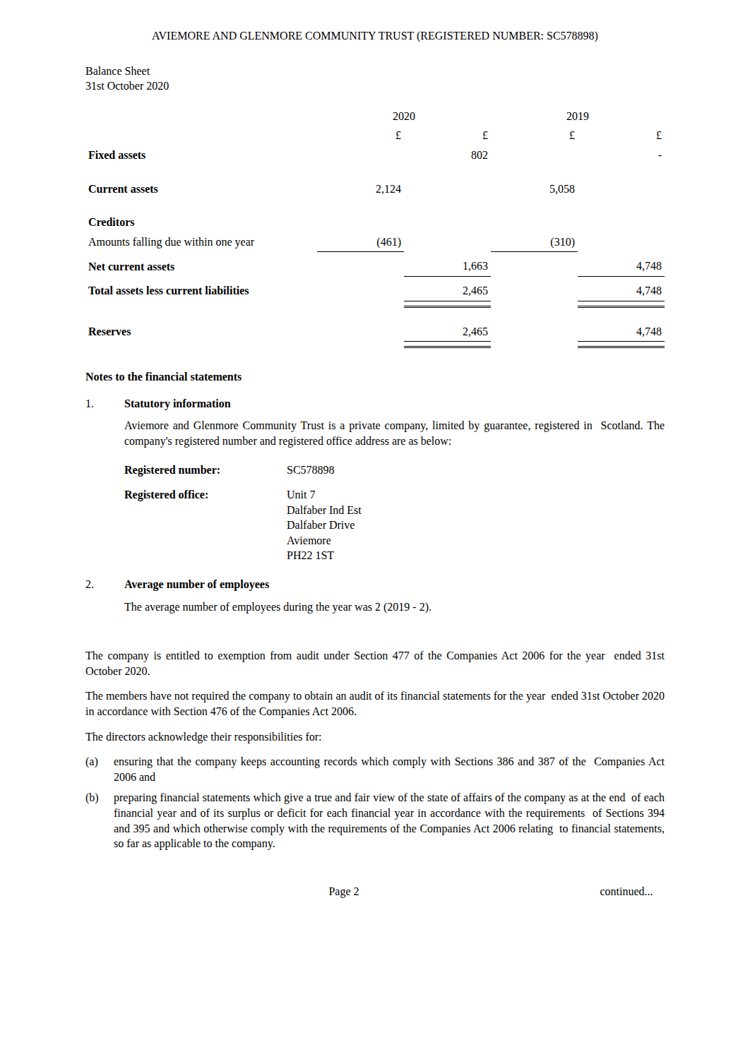AVIEMORE AND GLENMORE COMMUNITY TRUST (REGISTERED NUMBER: SC578898)
Balance Sheet
31st October 2020
| | 2020 | 2019 |
| | £ | £ | £ | £ |
| Fixed assets | | 802 | | - |
| Current assets | 2,124 | | 5,058 | |
| Creditors | | | | |
| Amounts falling due within one year | (461) | | (310) | |
| Net current assets | | 1,663 | | 4,748 |
| Total assets less current liabilities | | 2,465 | | 4,748 |
| Reserves | | 2,465 | | 4,748 |
Notes to the financial statements
1.
Statutory information
Aviemore and Glenmore Community Trust is a private company, limited by guarantee, registered in Scotland. The company's registered number and registered office address are as below:
| Registered number: | SC578898 |
| Registered office: | Unit 7 Dalfaber Ind Est Dalfaber Drive Aviemore PH22 1ST |
2.
Average number of employees
The average number of employees during the year was 2 (2019 - 2).
The company is entitled to exemption from audit under Section 477 of the Companies Act 2006 for the year ended 31st October 2020.
The members have not required the company to obtain an audit of its financial statements for the year ended 31st October 2020 in accordance with Section 476 of the Companies Act 2006.
The directors acknowledge their responsibilities for:
(a) ensuring that the company keeps accounting records which comply with Sections 386 and 387 of the Companies Act 2006 and
(b) preparing financial statements which give a true and fair view of the state of affairs of the company as at the end of each financial year and of its surplus or deficit for each financial year in accordance with the requirements of Sections 394 and 395 and which otherwise comply with the requirements of the Companies Act 2006 relating to financial statements, so far as applicable to the company.
Page 2 continued...